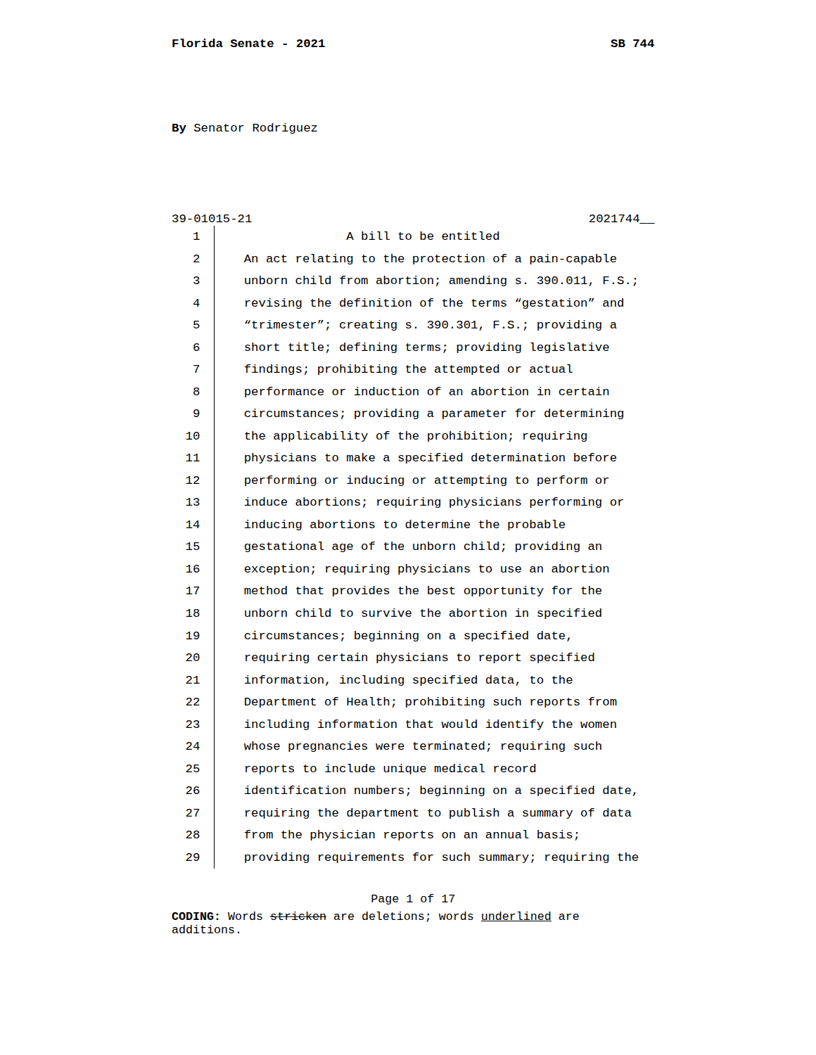Florida Senate - 2021 SB 744
By Senator Rodriguez
39-01015-21 2021744__
| 1 | A bill to be entitled |
| 2 | An act relating to the protection of a pain-capable |
| 3 | unborn child from abortion; amending s. 390.011, F.S.; |
| 4 | revising the definition of the terms “gestation” and |
| 5 | “trimester”; creating s. 390.301, F.S.; providing a |
| 6 | short title; defining terms; providing legislative |
| 7 | findings; prohibiting the attempted or actual |
| 8 | performance or induction of an abortion in certain |
| 9 | circumstances; providing a parameter for determining |
| 10 | the applicability of the prohibition; requiring |
| 11 | physicians to make a specified determination before |
| 12 | performing or inducing or attempting to perform or |
| 13 | induce abortions; requiring physicians performing or |
| 14 | inducing abortions to determine the probable |
| 15 | gestational age of the unborn child; providing an |
| 16 | exception; requiring physicians to use an abortion |
| 17 | method that provides the best opportunity for the |
| 18 | unborn child to survive the abortion in specified |
| 19 | circumstances; beginning on a specified date, |
| 20 | requiring certain physicians to report specified |
| 21 | information, including specified data, to the |
| 22 | Department of Health; prohibiting such reports from |
| 23 | including information that would identify the women |
| 24 | whose pregnancies were terminated; requiring such |
| 25 | reports to include unique medical record |
| 26 | identification numbers; beginning on a specified date, |
| 27 | requiring the department to publish a summary of data |
| 28 | from the physician reports on an annual basis; |
| 29 | providing requirements for such summary; requiring the |
Page 1 of 17
CODING: Words stricken are deletions; words underlined are additions.